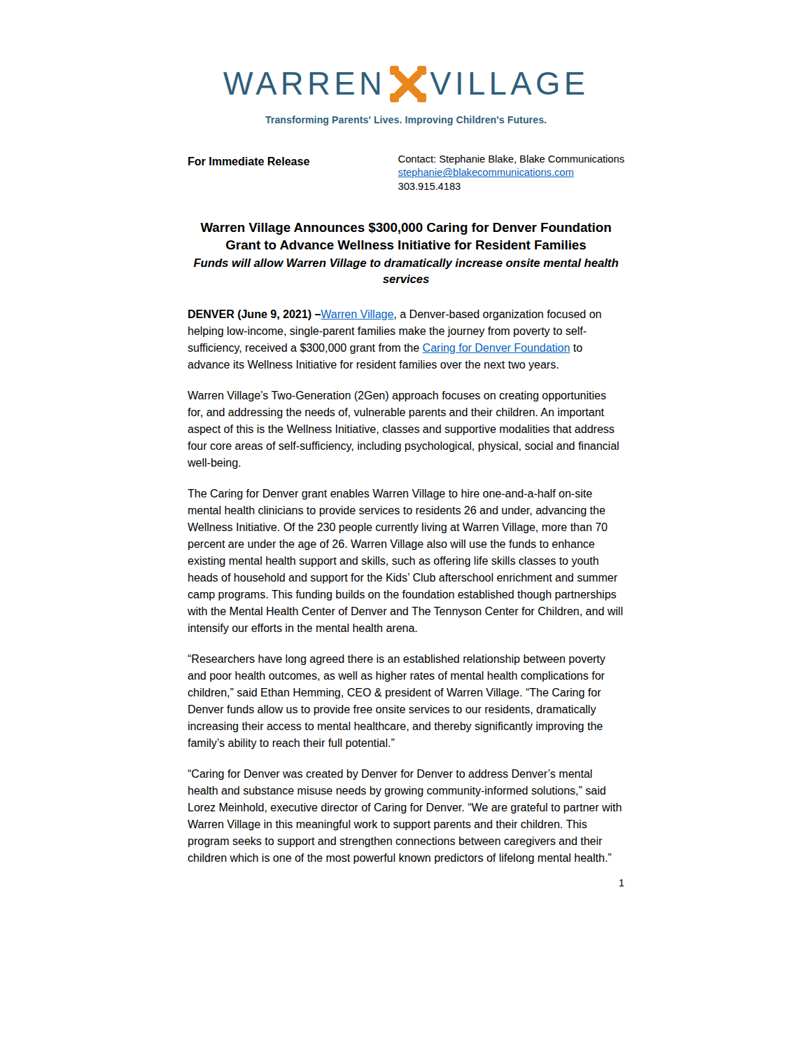WARREN VILLAGE
Transforming Parents' Lives. Improving Children's Futures.
For Immediate Release
Contact: Stephanie Blake, Blake Communications
stephanie@blakecommunications.com
303.915.4183
Warren Village Announces $300,000 Caring for Denver Foundation Grant to Advance Wellness Initiative for Resident Families
Funds will allow Warren Village to dramatically increase onsite mental health services
DENVER (June 9, 2021) –Warren Village, a Denver-based organization focused on helping low-income, single-parent families make the journey from poverty to self-sufficiency, received a $300,000 grant from the Caring for Denver Foundation to advance its Wellness Initiative for resident families over the next two years.
Warren Village’s Two-Generation (2Gen) approach focuses on creating opportunities for, and addressing the needs of, vulnerable parents and their children. An important aspect of this is the Wellness Initiative, classes and supportive modalities that address four core areas of self-sufficiency, including psychological, physical, social and financial well-being.
The Caring for Denver grant enables Warren Village to hire one-and-a-half on-site mental health clinicians to provide services to residents 26 and under, advancing the Wellness Initiative. Of the 230 people currently living at Warren Village, more than 70 percent are under the age of 26. Warren Village also will use the funds to enhance existing mental health support and skills, such as offering life skills classes to youth heads of household and support for the Kids’ Club afterschool enrichment and summer camp programs. This funding builds on the foundation established though partnerships with the Mental Health Center of Denver and The Tennyson Center for Children, and will intensify our efforts in the mental health arena.
“Researchers have long agreed there is an established relationship between poverty and poor health outcomes, as well as higher rates of mental health complications for children,” said Ethan Hemming, CEO & president of Warren Village. “The Caring for Denver funds allow us to provide free onsite services to our residents, dramatically increasing their access to mental healthcare, and thereby significantly improving the family’s ability to reach their full potential.”
“Caring for Denver was created by Denver for Denver to address Denver’s mental health and substance misuse needs by growing community-informed solutions,” said Lorez Meinhold, executive director of Caring for Denver. “We are grateful to partner with Warren Village in this meaningful work to support parents and their children. This program seeks to support and strengthen connections between caregivers and their children which is one of the most powerful known predictors of lifelong mental health.”
1